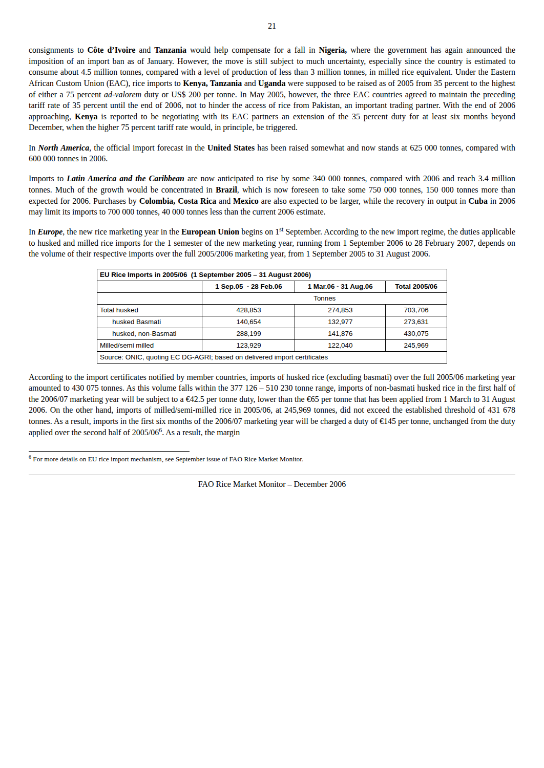21
consignments to Côte d’Ivoire and Tanzania would help compensate for a fall in Nigeria, where the government has again announced the imposition of an import ban as of January. However, the move is still subject to much uncertainty, especially since the country is estimated to consume about 4.5 million tonnes, compared with a level of production of less than 3 million tonnes, in milled rice equivalent. Under the Eastern African Custom Union (EAC), rice imports to Kenya, Tanzania and Uganda were supposed to be raised as of 2005 from 35 percent to the highest of either a 75 percent ad-valorem duty or US$ 200 per tonne. In May 2005, however, the three EAC countries agreed to maintain the preceding tariff rate of 35 percent until the end of 2006, not to hinder the access of rice from Pakistan, an important trading partner. With the end of 2006 approaching, Kenya is reported to be negotiating with its EAC partners an extension of the 35 percent duty for at least six months beyond December, when the higher 75 percent tariff rate would, in principle, be triggered.
In North America, the official import forecast in the United States has been raised somewhat and now stands at 625 000 tonnes, compared with 600 000 tonnes in 2006.
Imports to Latin America and the Caribbean are now anticipated to rise by some 340 000 tonnes, compared with 2006 and reach 3.4 million tonnes. Much of the growth would be concentrated in Brazil, which is now foreseen to take some 750 000 tonnes, 150 000 tonnes more than expected for 2006. Purchases by Colombia, Costa Rica and Mexico are also expected to be larger, while the recovery in output in Cuba in 2006 may limit its imports to 700 000 tonnes, 40 000 tonnes less than the current 2006 estimate.
In Europe, the new rice marketing year in the European Union begins on 1st September. According to the new import regime, the duties applicable to husked and milled rice imports for the 1 semester of the new marketing year, running from 1 September 2006 to 28 February 2007, depends on the volume of their respective imports over the full 2005/2006 marketing year, from 1 September 2005 to 31 August 2006.
| EU Rice Imports in 2005/06 (1 September 2005 – 31 August 2006) |
| | 1 Sep.05 - 28 Feb.06 | 1 Mar.06 - 31 Aug.06 | Total 2005/06 |
| | Tonnes |
| Total husked | 428,853 | 274,853 | 703,706 |
| husked Basmati | 140,654 | 132,977 | 273,631 |
| husked, non-Basmati | 288,199 | 141,876 | 430,075 |
| Milled/semi milled | 123,929 | 122,040 | 245,969 |
| Source: ONIC, quoting EC DG-AGRI; based on delivered import certificates |
According to the import certificates notified by member countries, imports of husked rice (excluding basmati) over the full 2005/06 marketing year amounted to 430 075 tonnes. As this volume falls within the 377 126 – 510 230 tonne range, imports of non-basmati husked rice in the first half of the 2006/07 marketing year will be subject to a €42.5 per tonne duty, lower than the €65 per tonne that has been applied from 1 March to 31 August 2006. On the other hand, imports of milled/semi-milled rice in 2005/06, at 245,969 tonnes, did not exceed the established threshold of 431 678 tonnes. As a result, imports in the first six months of the 2006/07 marketing year will be charged a duty of €145 per tonne, unchanged from the duty applied over the second half of 2005/066. As a result, the margin
6 For more details on EU rice import mechanism, see September issue of FAO Rice Market Monitor.
FAO Rice Market Monitor – December 2006